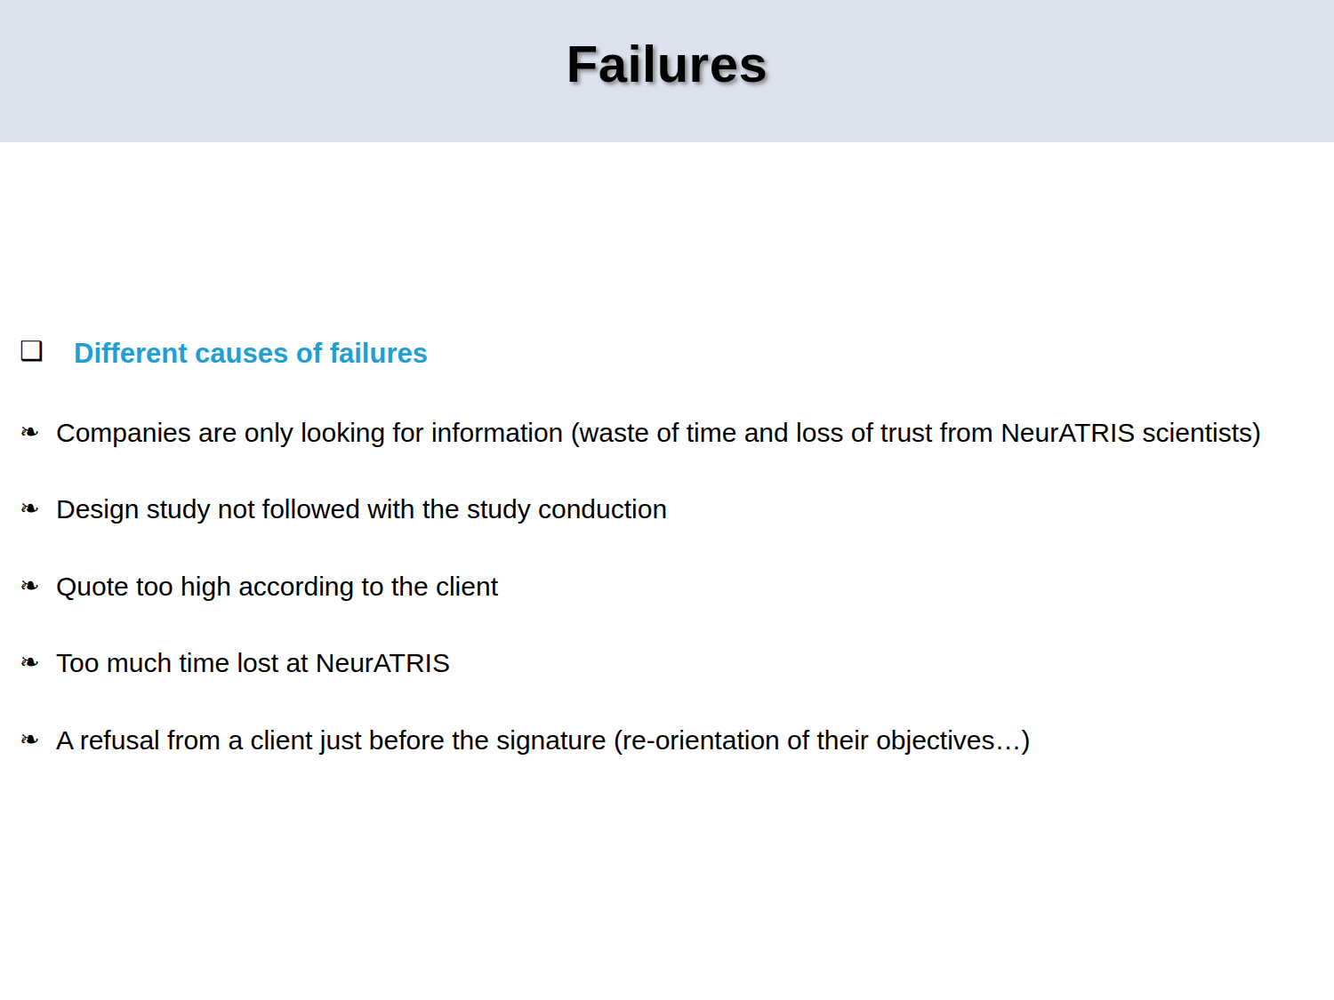Failures
❑Different causes of failures
❧Companies are only looking for information (waste of time and loss of trust from NeurATRIS scientists)
❧Design study not followed with the study conduction
❧Quote too high according to the client
❧Too much time lost at NeurATRIS
❧A refusal from a client just before the signature (re-orientation of their objectives…)